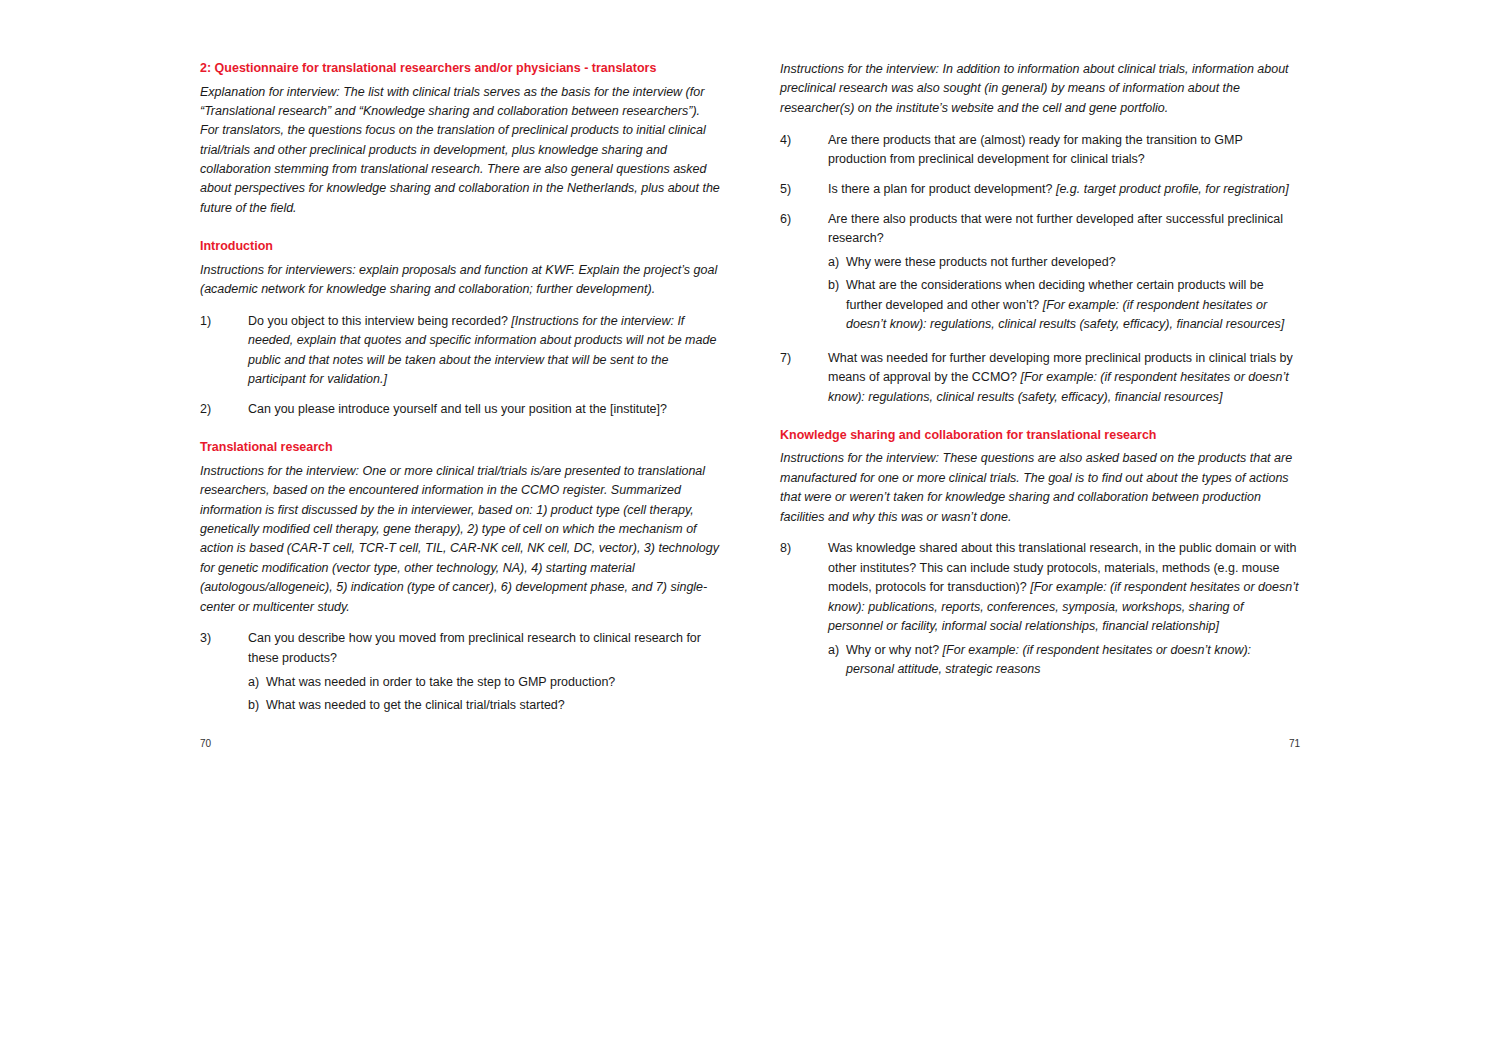2: Questionnaire for translational researchers and/or physicians - translators
Explanation for interview: The list with clinical trials serves as the basis for the interview (for “Translational research” and “Knowledge sharing and collaboration between researchers”). For translators, the questions focus on the translation of preclinical products to initial clinical trial/trials and other preclinical products in development, plus knowledge sharing and collaboration stemming from translational research. There are also general questions asked about perspectives for knowledge sharing and collaboration in the Netherlands, plus about the future of the field.
Introduction
Instructions for interviewers: explain proposals and function at KWF. Explain the project’s goal (academic network for knowledge sharing and collaboration; further development).
1) Do you object to this interview being recorded? [Instructions for the interview: If needed, explain that quotes and specific information about products will not be made public and that notes will be taken about the interview that will be sent to the participant for validation.]
2) Can you please introduce yourself and tell us your position at the [institute]?
Translational research
Instructions for the interview: One or more clinical trial/trials is/are presented to translational researchers, based on the encountered information in the CCMO register. Summarized information is first discussed by the in interviewer, based on: 1) product type (cell therapy, genetically modified cell therapy, gene therapy), 2) type of cell on which the mechanism of action is based (CAR-T cell, TCR-T cell, TIL, CAR-NK cell, NK cell, DC, vector), 3) technology for genetic modification (vector type, other technology, NA), 4) starting material (autologous/allogeneic), 5) indication (type of cancer), 6) development phase, and 7) single-center or multicenter study.
3) Can you describe how you moved from preclinical research to clinical research for these products? a) What was needed in order to take the step to GMP production? b) What was needed to get the clinical trial/trials started?
70
Instructions for the interview: In addition to information about clinical trials, information about preclinical research was also sought (in general) by means of information about the researcher(s) on the institute’s website and the cell and gene portfolio.
4) Are there products that are (almost) ready for making the transition to GMP production from preclinical development for clinical trials?
5) Is there a plan for product development? [e.g. target product profile, for registration]
6) Are there also products that were not further developed after successful preclinical research? a) Why were these products not further developed? b) What are the considerations when deciding whether certain products will be further developed and other won’t? [For example: (if respondent hesitates or doesn’t know): regulations, clinical results (safety, efficacy), financial resources]
7) What was needed for further developing more preclinical products in clinical trials by means of approval by the CCMO? [For example: (if respondent hesitates or doesn’t know): regulations, clinical results (safety, efficacy), financial resources]
Knowledge sharing and collaboration for translational research
Instructions for the interview: These questions are also asked based on the products that are manufactured for one or more clinical trials. The goal is to find out about the types of actions that were or weren’t taken for knowledge sharing and collaboration between production facilities and why this was or wasn’t done.
8) Was knowledge shared about this translational research, in the public domain or with other institutes? This can include study protocols, materials, methods (e.g. mouse models, protocols for transduction)? [For example: (if respondent hesitates or doesn’t know): publications, reports, conferences, symposia, workshops, sharing of personnel or facility, informal social relationships, financial relationship] a) Why or why not? [For example: (if respondent hesitates or doesn’t know): personal attitude, strategic reasons
71